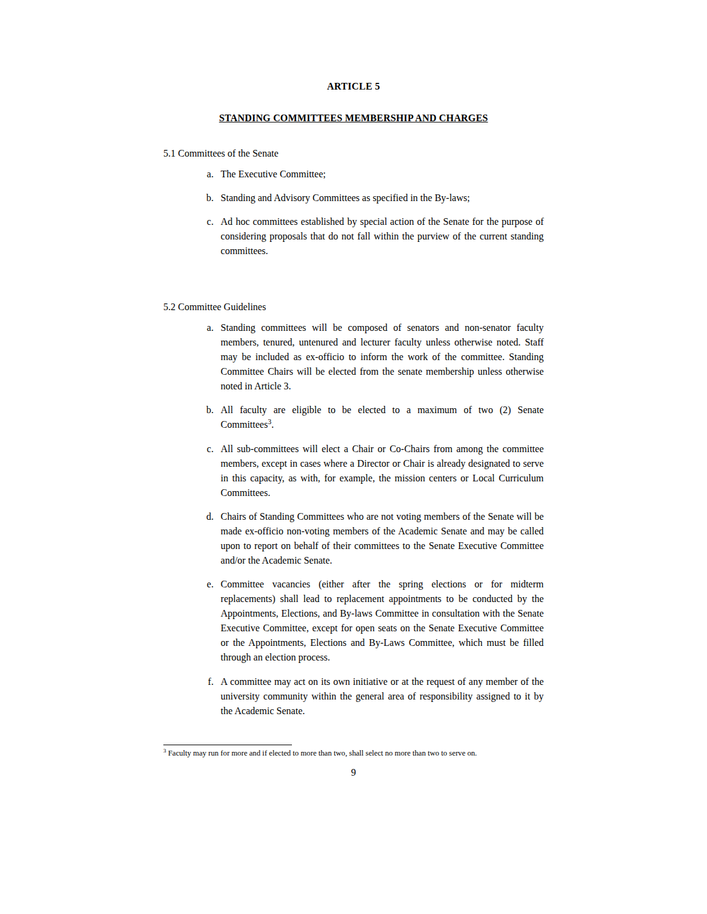ARTICLE 5
STANDING COMMITTEES MEMBERSHIP AND CHARGES
5.1 Committees of the Senate
The Executive Committee;
Standing and Advisory Committees as specified in the By-laws;
Ad hoc committees established by special action of the Senate for the purpose of considering proposals that do not fall within the purview of the current standing committees.
5.2 Committee Guidelines
Standing committees will be composed of senators and non-senator faculty members, tenured, untenured and lecturer faculty unless otherwise noted. Staff may be included as ex-officio to inform the work of the committee. Standing Committee Chairs will be elected from the senate membership unless otherwise noted in Article 3.
All faculty are eligible to be elected to a maximum of two (2) Senate Committees3.
All sub-committees will elect a Chair or Co-Chairs from among the committee members, except in cases where a Director or Chair is already designated to serve in this capacity, as with, for example, the mission centers or Local Curriculum Committees.
Chairs of Standing Committees who are not voting members of the Senate will be made ex-officio non-voting members of the Academic Senate and may be called upon to report on behalf of their committees to the Senate Executive Committee and/or the Academic Senate.
Committee vacancies (either after the spring elections or for midterm replacements) shall lead to replacement appointments to be conducted by the Appointments, Elections, and By-laws Committee in consultation with the Senate Executive Committee, except for open seats on the Senate Executive Committee or the Appointments, Elections and By-Laws Committee, which must be filled through an election process.
A committee may act on its own initiative or at the request of any member of the university community within the general area of responsibility assigned to it by the Academic Senate.
3 Faculty may run for more and if elected to more than two, shall select no more than two to serve on.
9